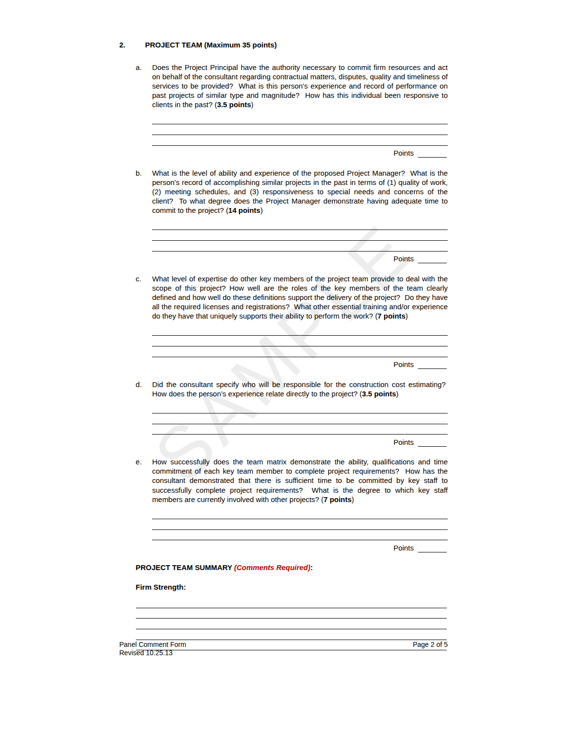SAMPLE
2. PROJECT TEAM (Maximum 35 points)
a. Does the Project Principal have the authority necessary to commit firm resources and act on behalf of the consultant regarding contractual matters, disputes, quality and timeliness of services to be provided? What is this person's experience and record of performance on past projects of similar type and magnitude? How has this individual been responsive to clients in the past? (3.5 points)
Points
b. What is the level of ability and experience of the proposed Project Manager? What is the person's record of accomplishing similar projects in the past in terms of (1) quality of work, (2) meeting schedules, and (3) responsiveness to special needs and concerns of the client? To what degree does the Project Manager demonstrate having adequate time to commit to the project? (14 points)
Points
c. What level of expertise do other key members of the project team provide to deal with the scope of this project? How well are the roles of the key members of the team clearly defined and how well do these definitions support the delivery of the project? Do they have all the required licenses and registrations? What other essential training and/or experience do they have that uniquely supports their ability to perform the work? (7 points)
Points
d. Did the consultant specify who will be responsible for the construction cost estimating? How does the person’s experience relate directly to the project? (3.5 points)
Points
e. How successfully does the team matrix demonstrate the ability, qualifications and time commitment of each key team member to complete project requirements? How has the consultant demonstrated that there is sufficient time to be committed by key staff to successfully complete project requirements? What is the degree to which key staff members are currently involved with other projects? (7 points)
Points
PROJECT TEAM SUMMARY (Comments Required):
Firm Strength:
Panel Comment Form
Revised 10.25.13
Page 2 of 5